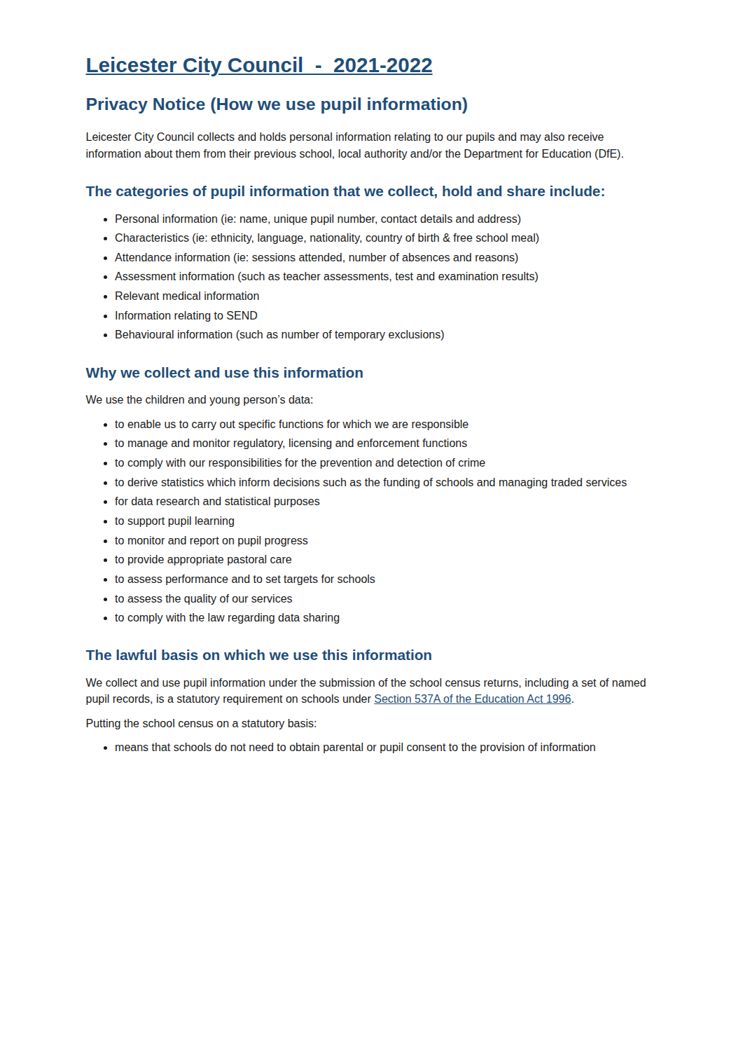Leicester City Council - 2021-2022
Privacy Notice (How we use pupil information)
Leicester City Council collects and holds personal information relating to our pupils and may also receive information about them from their previous school, local authority and/or the Department for Education (DfE).
The categories of pupil information that we collect, hold and share include:
Personal information (ie: name, unique pupil number, contact details and address)
Characteristics (ie: ethnicity, language, nationality, country of birth & free school meal)
Attendance information (ie: sessions attended, number of absences and reasons)
Assessment information (such as teacher assessments, test and examination results)
Relevant medical information
Information relating to SEND
Behavioural information (such as number of temporary exclusions)
Why we collect and use this information
We use the children and young person’s data:
to enable us to carry out specific functions for which we are responsible
to manage and monitor regulatory, licensing and enforcement functions
to comply with our responsibilities for the prevention and detection of crime
to derive statistics which inform decisions such as the funding of schools and managing traded services
for data research and statistical purposes
to support pupil learning
to monitor and report on pupil progress
to provide appropriate pastoral care
to assess performance and to set targets for schools
to assess the quality of our services
to comply with the law regarding data sharing
The lawful basis on which we use this information
We collect and use pupil information under the submission of the school census returns, including a set of named pupil records, is a statutory requirement on schools under Section 537A of the Education Act 1996.
Putting the school census on a statutory basis:
means that schools do not need to obtain parental or pupil consent to the provision of information